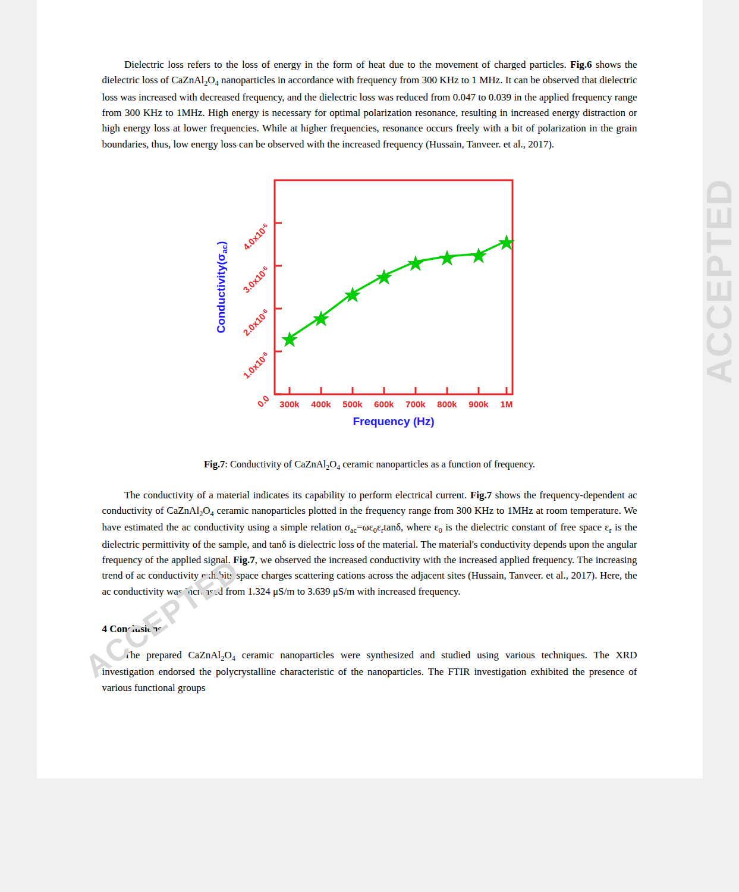ACCEPTED
ACCEPTED
Dielectric loss refers to the loss of energy in the form of heat due to the movement of charged particles. Fig.6 shows the dielectric loss of CaZnAl2O4 nanoparticles in accordance with frequency from 300 KHz to 1 MHz. It can be observed that dielectric loss was increased with decreased frequency, and the dielectric loss was reduced from 0.047 to 0.039 in the applied frequency range from 300 KHz to 1MHz. High energy is necessary for optimal polarization resonance, resulting in increased energy distraction or high energy loss at lower frequencies. While at higher frequencies, resonance occurs freely with a bit of polarization in the grain boundaries, thus, low energy loss can be observed with the increased frequency (Hussain, Tanveer. et al., 2017).
0.0 1.0x10-6 2.0x10-6 3.0x10-6 4.0x10-6 Conductivity(σac) 300k 400k 500k 600k 700k 800k 900k 1M Frequency (Hz)
Fig.7: Conductivity of CaZnAl2O4 ceramic nanoparticles as a function of frequency.
The conductivity of a material indicates its capability to perform electrical current. Fig.7 shows the frequency-dependent ac conductivity of CaZnAl2O4 ceramic nanoparticles plotted in the frequency range from 300 KHz to 1MHz at room temperature. We have estimated the ac conductivity using a simple relation σac=ωε0εrtanδ, where ε0 is the dielectric constant of free space εr is the dielectric permittivity of the sample, and tanδ is dielectric loss of the material. The material's conductivity depends upon the angular frequency of the applied signal. Fig.7, we observed the increased conductivity with the increased applied frequency. The increasing trend of ac conductivity exhibits space charges scattering cations across the adjacent sites (Hussain, Tanveer. et al., 2017). Here, the ac conductivity was increased from 1.324 μS/m to 3.639 μS/m with increased frequency.
4 Conclusions
The prepared CaZnAl2O4 ceramic nanoparticles were synthesized and studied using various techniques. The XRD investigation endorsed the polycrystalline characteristic of the nanoparticles. The FTIR investigation exhibited the presence of various functional groups